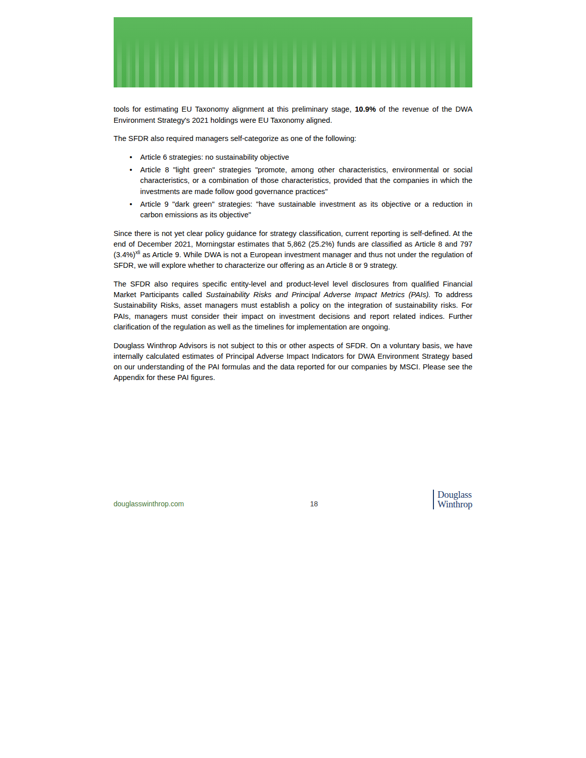tools for estimating EU Taxonomy alignment at this preliminary stage, 10.9% of the revenue of the DWA Environment Strategy's 2021 holdings were EU Taxonomy aligned.
The SFDR also required managers self-categorize as one of the following:
Article 6 strategies: no sustainability objective
Article 8 "light green" strategies "promote, among other characteristics, environmental or social characteristics, or a combination of those characteristics, provided that the companies in which the investments are made follow good governance practices"
Article 9 "dark green" strategies: "have sustainable investment as its objective or a reduction in carbon emissions as its objective"
Since there is not yet clear policy guidance for strategy classification, current reporting is self-defined. At the end of December 2021, Morningstar estimates that 5,862 (25.2%) funds are classified as Article 8 and 797 (3.4%)xli as Article 9. While DWA is not a European investment manager and thus not under the regulation of SFDR, we will explore whether to characterize our offering as an Article 8 or 9 strategy.
The SFDR also requires specific entity-level and product-level level disclosures from qualified Financial Market Participants called Sustainability Risks and Principal Adverse Impact Metrics (PAIs). To address Sustainability Risks, asset managers must establish a policy on the integration of sustainability risks. For PAIs, managers must consider their impact on investment decisions and report related indices. Further clarification of the regulation as well as the timelines for implementation are ongoing.
Douglass Winthrop Advisors is not subject to this or other aspects of SFDR. On a voluntary basis, we have internally calculated estimates of Principal Adverse Impact Indicators for DWA Environment Strategy based on our understanding of the PAI formulas and the data reported for our companies by MSCI. Please see the Appendix for these PAI figures.
douglasswinthrop.com
18
Douglass
Winthrop